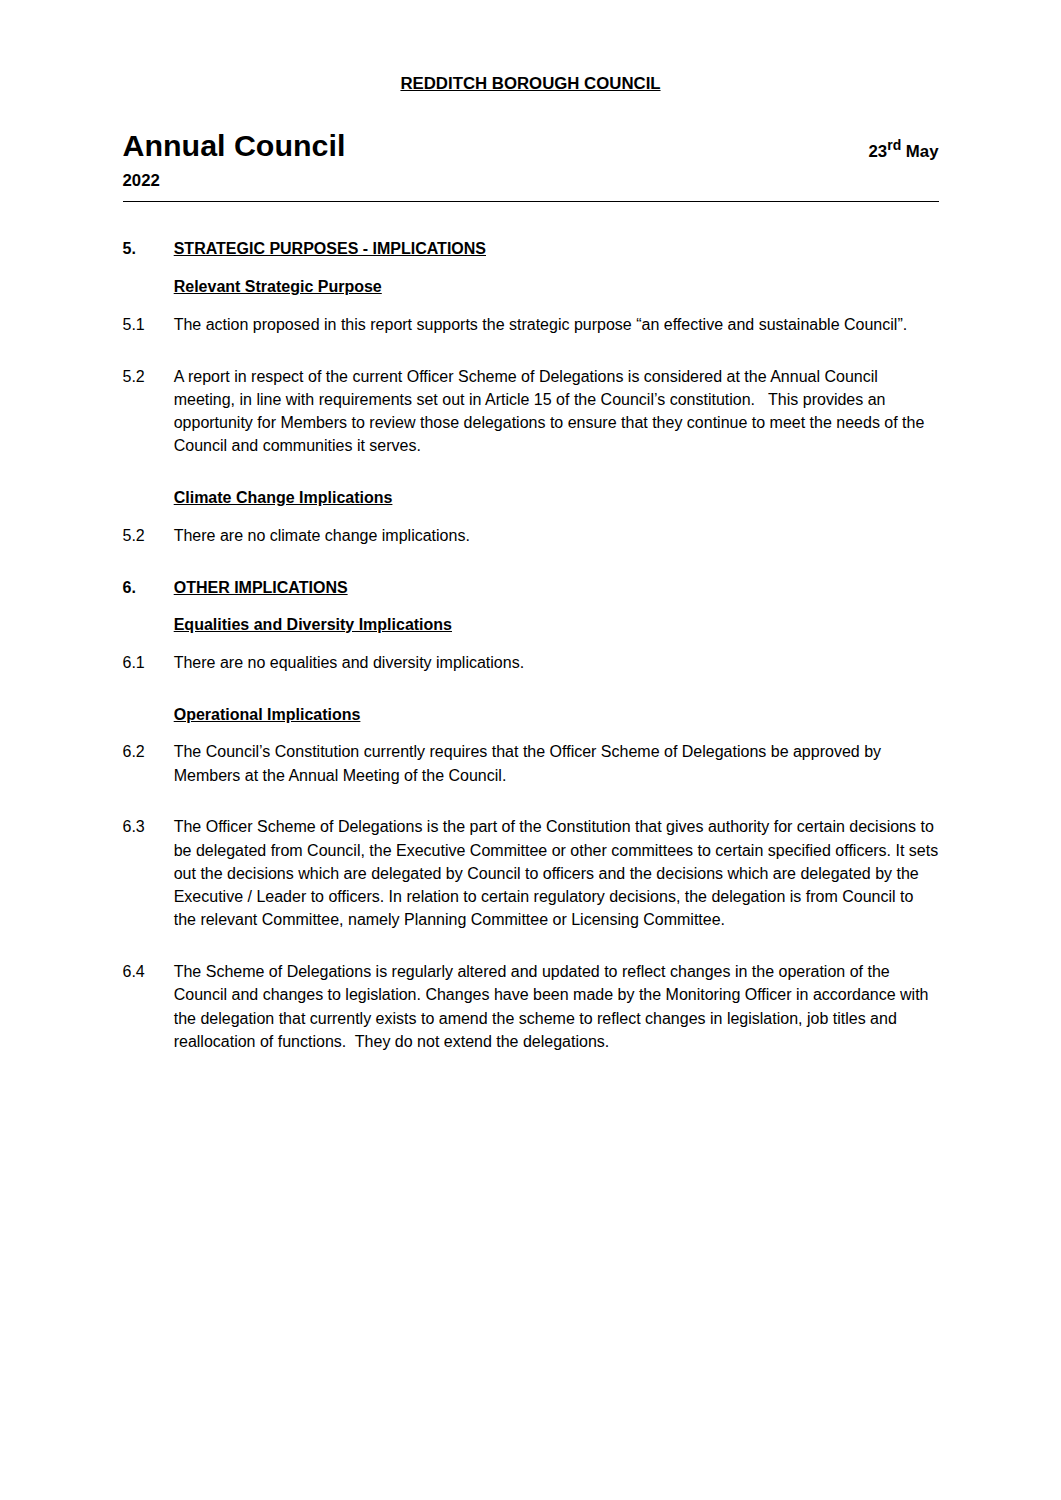REDDITCH BOROUGH COUNCIL
Annual Council
23rd May
2022
5.
Strategic Purposes - Implications
Relevant Strategic Purpose
5.1
The action proposed in this report supports the strategic purpose “an effective and sustainable Council”.
5.2
A report in respect of the current Officer Scheme of Delegations is considered at the Annual Council meeting, in line with requirements set out in Article 15 of the Council’s constitution. This provides an opportunity for Members to review those delegations to ensure that they continue to meet the needs of the Council and communities it serves.
Climate Change Implications
5.2
There are no climate change implications.
6.
Other Implications
Equalities and Diversity Implications
6.1
There are no equalities and diversity implications.
Operational Implications
6.2
The Council’s Constitution currently requires that the Officer Scheme of Delegations be approved by Members at the Annual Meeting of the Council.
6.3
The Officer Scheme of Delegations is the part of the Constitution that gives authority for certain decisions to be delegated from Council, the Executive Committee or other committees to certain specified officers. It sets out the decisions which are delegated by Council to officers and the decisions which are delegated by the Executive / Leader to officers. In relation to certain regulatory decisions, the delegation is from Council to the relevant Committee, namely Planning Committee or Licensing Committee.
6.4
The Scheme of Delegations is regularly altered and updated to reflect changes in the operation of the Council and changes to legislation. Changes have been made by the Monitoring Officer in accordance with the delegation that currently exists to amend the scheme to reflect changes in legislation, job titles and reallocation of functions. They do not extend the delegations.